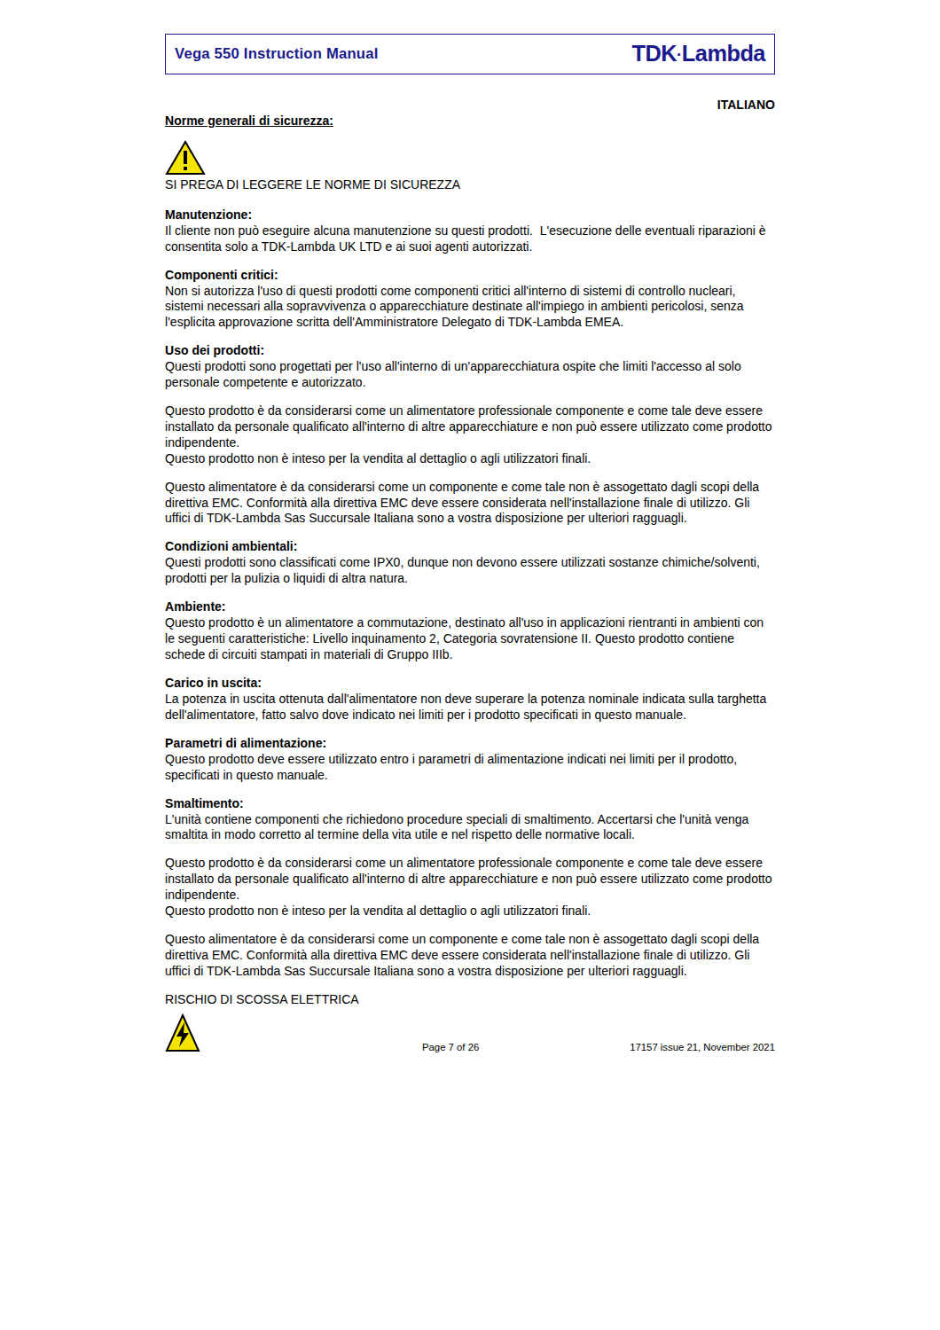Vega 550 Instruction Manual
TDK·Lambda
ITALIANO
Norme generali di sicurezza:
SI PREGA DI LEGGERE LE NORME DI SICUREZZA
Manutenzione:
Il cliente non può eseguire alcuna manutenzione su questi prodotti. L'esecuzione delle eventuali riparazioni è consentita solo a TDK-Lambda UK LTD e ai suoi agenti autorizzati.
Componenti critici:
Non si autorizza l'uso di questi prodotti come componenti critici all'interno di sistemi di controllo nucleari, sistemi necessari alla sopravvivenza o apparecchiature destinate all'impiego in ambienti pericolosi, senza l'esplicita approvazione scritta dell'Amministratore Delegato di TDK-Lambda EMEA.
Uso dei prodotti:
Questi prodotti sono progettati per l'uso all'interno di un'apparecchiatura ospite che limiti l'accesso al solo personale competente e autorizzato.
Questo prodotto è da considerarsi come un alimentatore professionale componente e come tale deve essere installato da personale qualificato all'interno di altre apparecchiature e non può essere utilizzato come prodotto indipendente.
Questo prodotto non è inteso per la vendita al dettaglio o agli utilizzatori finali.
Questo alimentatore è da considerarsi come un componente e come tale non è assogettato dagli scopi della direttiva EMC. Conformità alla direttiva EMC deve essere considerata nell'installazione finale di utilizzo. Gli uffici di TDK-Lambda Sas Succursale Italiana sono a vostra disposizione per ulteriori ragguagli.
Condizioni ambientali:
Questi prodotti sono classificati come IPX0, dunque non devono essere utilizzati sostanze chimiche/solventi, prodotti per la pulizia o liquidi di altra natura.
Ambiente:
Questo prodotto è un alimentatore a commutazione, destinato all'uso in applicazioni rientranti in ambienti con le seguenti caratteristiche: Livello inquinamento 2, Categoria sovratensione II. Questo prodotto contiene schede di circuiti stampati in materiali di Gruppo IIIb.
Carico in uscita:
La potenza in uscita ottenuta dall'alimentatore non deve superare la potenza nominale indicata sulla targhetta dell'alimentatore, fatto salvo dove indicato nei limiti per i prodotto specificati in questo manuale.
Parametri di alimentazione:
Questo prodotto deve essere utilizzato entro i parametri di alimentazione indicati nei limiti per il prodotto, specificati in questo manuale.
Smaltimento:
L'unità contiene componenti che richiedono procedure speciali di smaltimento. Accertarsi che l'unità venga smaltita in modo corretto al termine della vita utile e nel rispetto delle normative locali.
Questo prodotto è da considerarsi come un alimentatore professionale componente e come tale deve essere installato da personale qualificato all'interno di altre apparecchiature e non può essere utilizzato come prodotto indipendente.
Questo prodotto non è inteso per la vendita al dettaglio o agli utilizzatori finali.
Questo alimentatore è da considerarsi come un componente e come tale non è assogettato dagli scopi della direttiva EMC. Conformità alla direttiva EMC deve essere considerata nell'installazione finale di utilizzo. Gli uffici di TDK-Lambda Sas Succursale Italiana sono a vostra disposizione per ulteriori ragguagli.
RISCHIO DI SCOSSA ELETTRICA
Page 7 of 26
17157 issue 21, November 2021